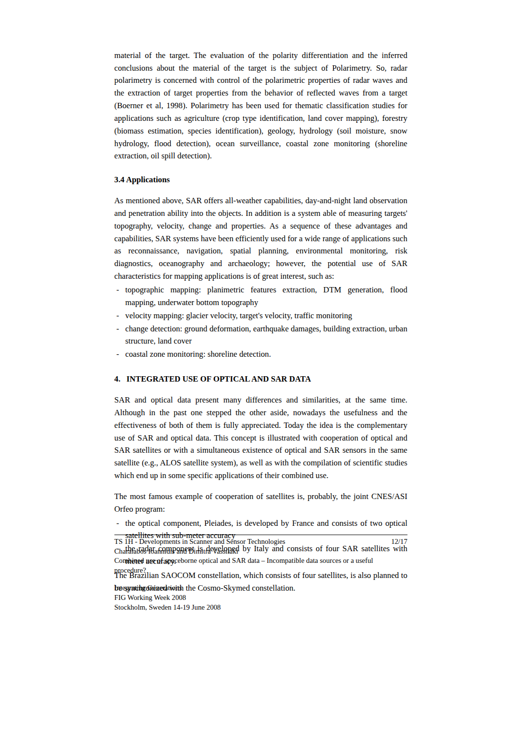material of the target. The evaluation of the polarity differentiation and the inferred conclusions about the material of the target is the subject of Polarimetry. So, radar polarimetry is concerned with control of the polarimetric properties of radar waves and the extraction of target properties from the behavior of reflected waves from a target (Boerner et al, 1998). Polarimetry has been used for thematic classification studies for applications such as agriculture (crop type identification, land cover mapping), forestry (biomass estimation, species identification), geology, hydrology (soil moisture, snow hydrology, flood detection), ocean surveillance, coastal zone monitoring (shoreline extraction, oil spill detection).
3.4 Applications
As mentioned above, SAR offers all-weather capabilities, day-and-night land observation and penetration ability into the objects. In addition is a system able of measuring targets' topography, velocity, change and properties. As a sequence of these advantages and capabilities, SAR systems have been efficiently used for a wide range of applications such as reconnaissance, navigation, spatial planning, environmental monitoring, risk diagnostics, oceanography and archaeology; however, the potential use of SAR characteristics for mapping applications is of great interest, such as:
topographic mapping: planimetric features extraction, DTM generation, flood mapping, underwater bottom topography
velocity mapping: glacier velocity, target's velocity, traffic monitoring
change detection: ground deformation, earthquake damages, building extraction, urban structure, land cover
coastal zone monitoring: shoreline detection.
4. INTEGRATED USE OF OPTICAL AND SAR DATA
SAR and optical data present many differences and similarities, at the same time. Although in the past one stepped the other aside, nowadays the usefulness and the effectiveness of both of them is fully appreciated. Today the idea is the complementary use of SAR and optical data. This concept is illustrated with cooperation of optical and SAR satellites or with a simultaneous existence of optical and SAR sensors in the same satellite (e.g., ALOS satellite system), as well as with the compilation of scientific studies which end up in some specific applications of their combined use.
The most famous example of cooperation of satellites is, probably, the joint CNES/ASI Orfeo program:
the optical component, Pleiades, is developed by France and consists of two optical satellites with sub-meter accuracy
the radar component is developed by Italy and consists of four SAR satellites with meter accuracy.
The Brazilian SAOCOM constellation, which consists of four satellites, is also planned to be synchronized with the Cosmo-Skymed constellation.
TS 1H - Developments in Scanner and Sensor Technologies
Charalabos Ioannidis and Dimitra Vassilaki
Combined use of spaceborne optical and SAR data – Incompatible data sources or a useful procedure?
12/17
Integrating Generations
FIG Working Week 2008
Stockholm, Sweden 14-19 June 2008